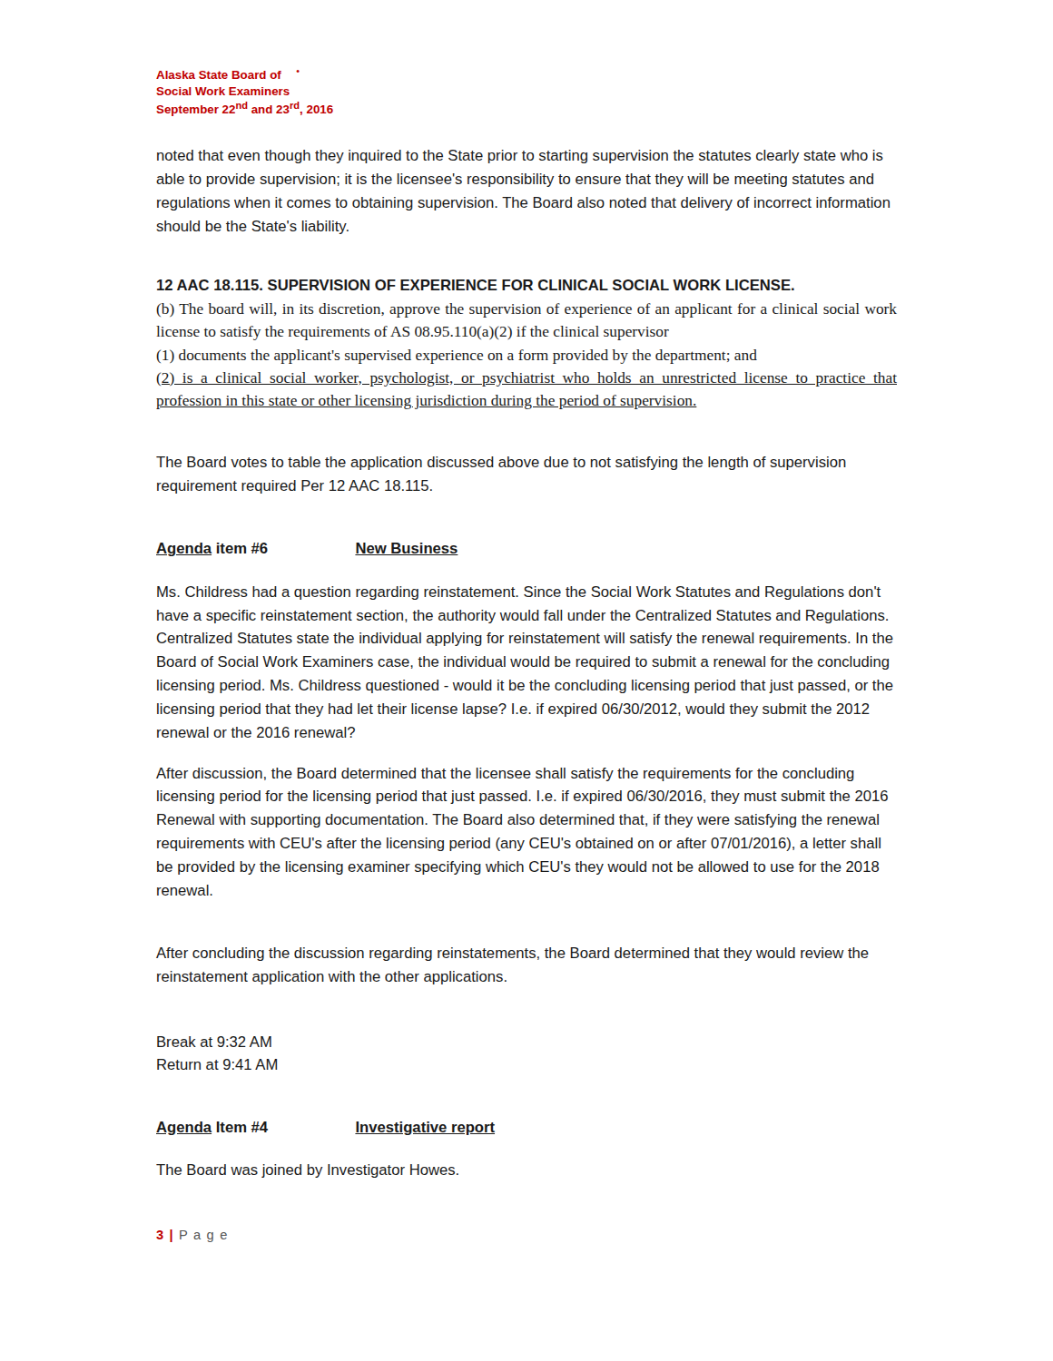Alaska State Board of •
Social Work Examiners
September 22nd and 23rd, 2016
noted that even though they inquired to the State prior to starting supervision the statutes clearly state who is able to provide supervision; it is the licensee's responsibility to ensure that they will be meeting statutes and regulations when it comes to obtaining supervision. The Board also noted that delivery of incorrect information should be the State's liability.
12 AAC 18.115. SUPERVISION OF EXPERIENCE FOR CLINICAL SOCIAL WORK LICENSE.
(b) The board will, in its discretion, approve the supervision of experience of an applicant for a clinical social work license to satisfy the requirements of AS 08.95.110(a)(2) if the clinical supervisor
(1) documents the applicant's supervised experience on a form provided by the department; and
(2) is a clinical social worker, psychologist, or psychiatrist who holds an unrestricted license to practice that profession in this state or other licensing jurisdiction during the period of supervision.
The Board votes to table the application discussed above due to not satisfying the length of supervision requirement required Per 12 AAC 18.115.
Agenda item #6 New Business
Ms. Childress had a question regarding reinstatement. Since the Social Work Statutes and Regulations don't have a specific reinstatement section, the authority would fall under the Centralized Statutes and Regulations. Centralized Statutes state the individual applying for reinstatement will satisfy the renewal requirements. In the Board of Social Work Examiners case, the individual would be required to submit a renewal for the concluding licensing period. Ms. Childress questioned - would it be the concluding licensing period that just passed, or the licensing period that they had let their license lapse? I.e. if expired 06/30/2012, would they submit the 2012 renewal or the 2016 renewal?
After discussion, the Board determined that the licensee shall satisfy the requirements for the concluding licensing period for the licensing period that just passed. I.e. if expired 06/30/2016, they must submit the 2016 Renewal with supporting documentation. The Board also determined that, if they were satisfying the renewal requirements with CEU's after the licensing period (any CEU's obtained on or after 07/01/2016), a letter shall be provided by the licensing examiner specifying which CEU's they would not be allowed to use for the 2018 renewal.
After concluding the discussion regarding reinstatements, the Board determined that they would review the reinstatement application with the other applications.
Break at 9:32 AM
Return at 9:41 AM
Agenda Item #4 Investigative report
The Board was joined by Investigator Howes.
3 | P a g e